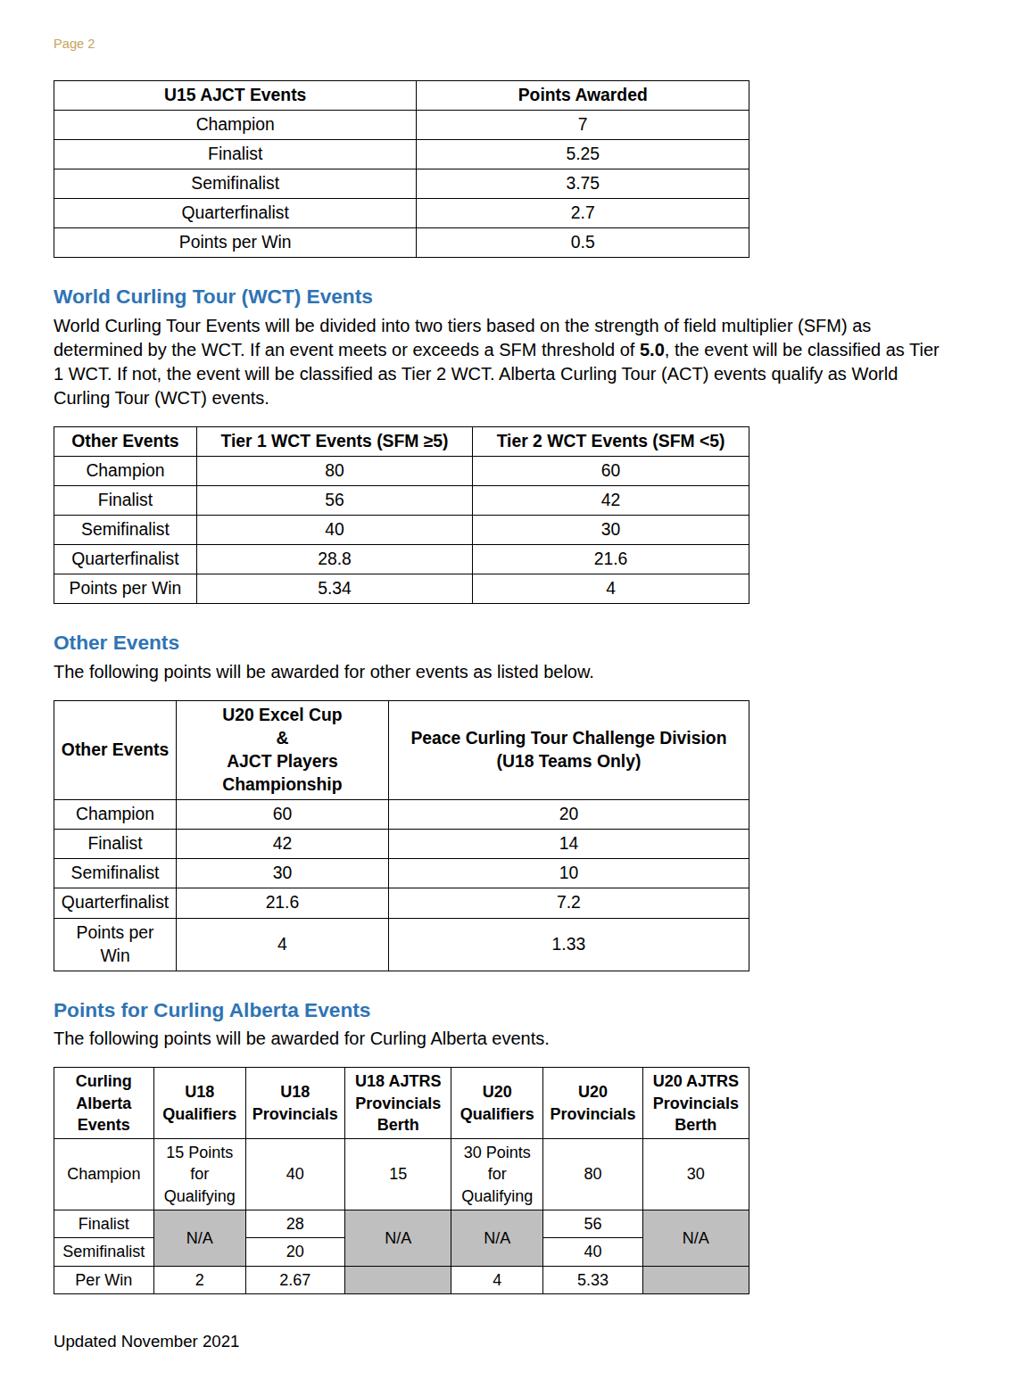Page 2
| U15 AJCT Events | Points Awarded |
| --- | --- |
| Champion | 7 |
| Finalist | 5.25 |
| Semifinalist | 3.75 |
| Quarterfinalist | 2.7 |
| Points per Win | 0.5 |
World Curling Tour (WCT) Events
World Curling Tour Events will be divided into two tiers based on the strength of field multiplier (SFM) as determined by the WCT. If an event meets or exceeds a SFM threshold of 5.0, the event will be classified as Tier 1 WCT. If not, the event will be classified as Tier 2 WCT. Alberta Curling Tour (ACT) events qualify as World Curling Tour (WCT) events.
| Other Events | Tier 1 WCT Events (SFM ≥5) | Tier 2 WCT Events (SFM <5) |
| --- | --- | --- |
| Champion | 80 | 60 |
| Finalist | 56 | 42 |
| Semifinalist | 40 | 30 |
| Quarterfinalist | 28.8 | 21.6 |
| Points per Win | 5.34 | 4 |
Other Events
The following points will be awarded for other events as listed below.
| Other Events | U20 Excel Cup & AJCT Players Championship | Peace Curling Tour Challenge Division (U18 Teams Only) |
| --- | --- | --- |
| Champion | 60 | 20 |
| Finalist | 42 | 14 |
| Semifinalist | 30 | 10 |
| Quarterfinalist | 21.6 | 7.2 |
| Points per Win | 4 | 1.33 |
Points for Curling Alberta Events
The following points will be awarded for Curling Alberta events.
| Curling Alberta Events | U18 Qualifiers | U18 Provincials | U18 AJTRS Provincials Berth | U20 Qualifiers | U20 Provincials | U20 AJTRS Provincials Berth |
| --- | --- | --- | --- | --- | --- | --- |
| Champion | 15 Points for Qualifying | 40 | 15 | 30 Points for Qualifying | 80 | 30 |
| Finalist | N/A | 28 | N/A | N/A | 56 | N/A |
| Semifinalist | 20 | 40 |
| Per Win | 2 | 2.67 | | 4 | 5.33 | |
Updated November 2021